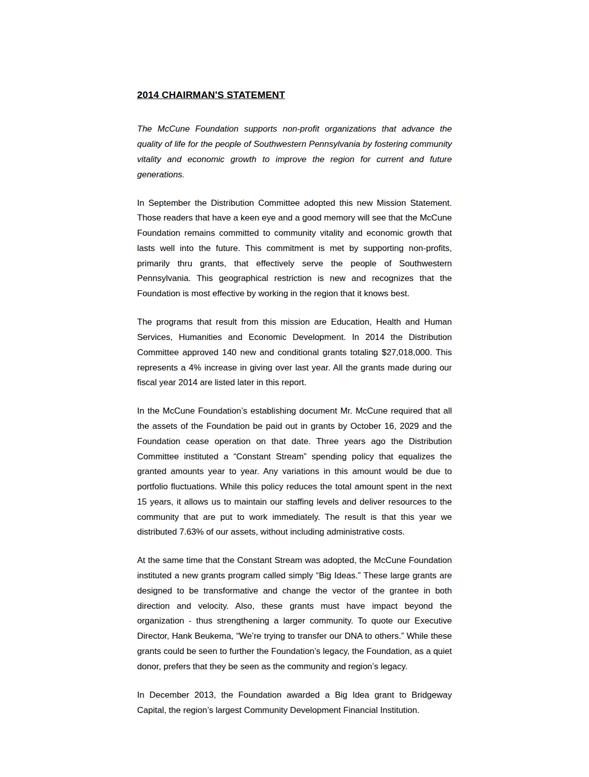2014 CHAIRMAN'S STATEMENT
The McCune Foundation supports non-profit organizations that advance the quality of life for the people of Southwestern Pennsylvania by fostering community vitality and economic growth to improve the region for current and future generations.
In September the Distribution Committee adopted this new Mission Statement. Those readers that have a keen eye and a good memory will see that the McCune Foundation remains committed to community vitality and economic growth that lasts well into the future. This commitment is met by supporting non-profits, primarily thru grants, that effectively serve the people of Southwestern Pennsylvania. This geographical restriction is new and recognizes that the Foundation is most effective by working in the region that it knows best.
The programs that result from this mission are Education, Health and Human Services, Humanities and Economic Development. In 2014 the Distribution Committee approved 140 new and conditional grants totaling $27,018,000. This represents a 4% increase in giving over last year. All the grants made during our fiscal year 2014 are listed later in this report.
In the McCune Foundation’s establishing document Mr. McCune required that all the assets of the Foundation be paid out in grants by October 16, 2029 and the Foundation cease operation on that date. Three years ago the Distribution Committee instituted a “Constant Stream” spending policy that equalizes the granted amounts year to year. Any variations in this amount would be due to portfolio fluctuations. While this policy reduces the total amount spent in the next 15 years, it allows us to maintain our staffing levels and deliver resources to the community that are put to work immediately. The result is that this year we distributed 7.63% of our assets, without including administrative costs.
At the same time that the Constant Stream was adopted, the McCune Foundation instituted a new grants program called simply “Big Ideas.” These large grants are designed to be transformative and change the vector of the grantee in both direction and velocity. Also, these grants must have impact beyond the organization - thus strengthening a larger community. To quote our Executive Director, Hank Beukema, “We’re trying to transfer our DNA to others.” While these grants could be seen to further the Foundation’s legacy, the Foundation, as a quiet donor, prefers that they be seen as the community and region’s legacy.
In December 2013, the Foundation awarded a Big Idea grant to Bridgeway Capital, the region’s largest Community Development Financial Institution.